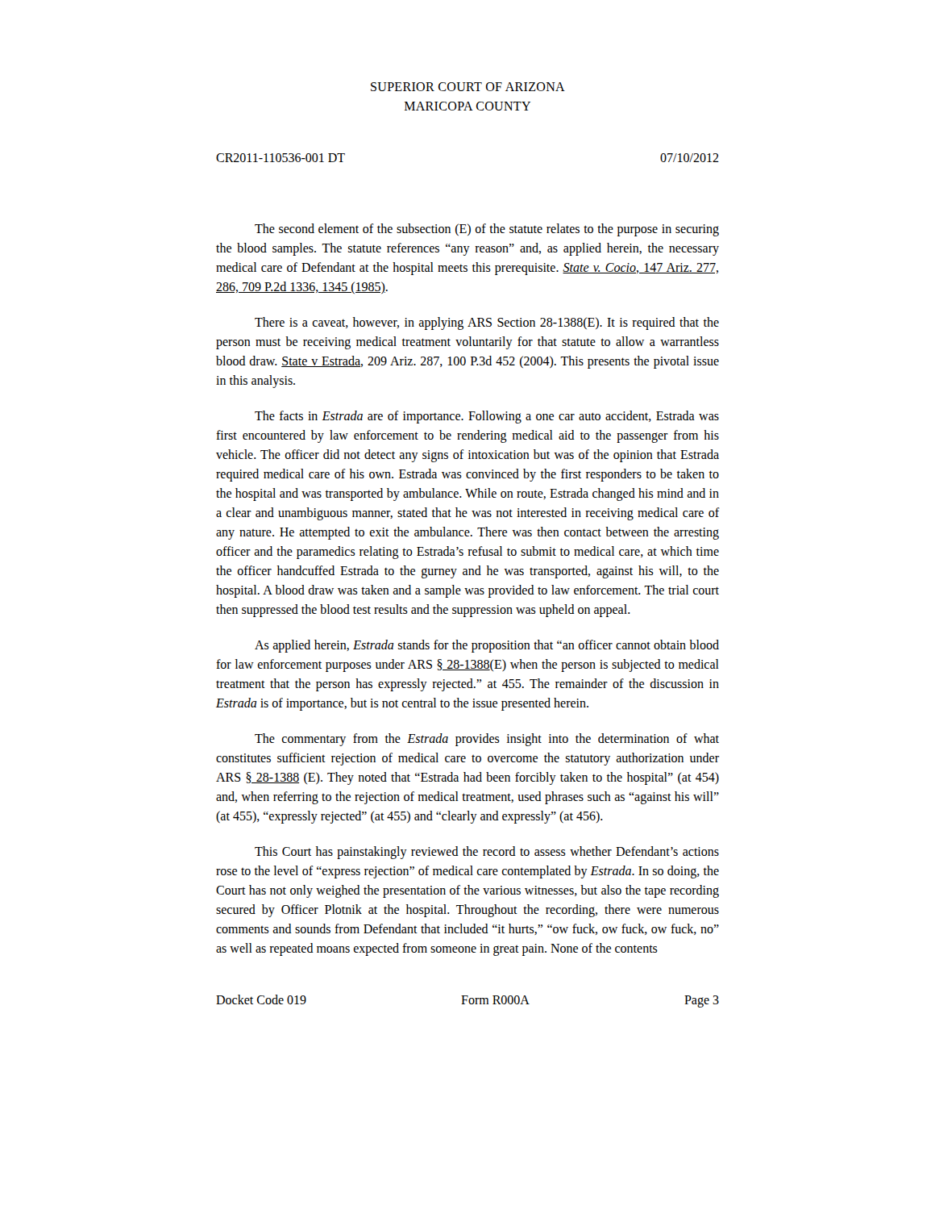SUPERIOR COURT OF ARIZONA
MARICOPA COUNTY
CR2011-110536-001 DT 07/10/2012
The second element of the subsection (E) of the statute relates to the purpose in securing the blood samples. The statute references “any reason” and, as applied herein, the necessary medical care of Defendant at the hospital meets this prerequisite. State v. Cocio, 147 Ariz. 277, 286, 709 P.2d 1336, 1345 (1985).
There is a caveat, however, in applying ARS Section 28-1388(E). It is required that the person must be receiving medical treatment voluntarily for that statute to allow a warrantless blood draw. State v Estrada, 209 Ariz. 287, 100 P.3d 452 (2004). This presents the pivotal issue in this analysis.
The facts in Estrada are of importance. Following a one car auto accident, Estrada was first encountered by law enforcement to be rendering medical aid to the passenger from his vehicle. The officer did not detect any signs of intoxication but was of the opinion that Estrada required medical care of his own. Estrada was convinced by the first responders to be taken to the hospital and was transported by ambulance. While on route, Estrada changed his mind and in a clear and unambiguous manner, stated that he was not interested in receiving medical care of any nature. He attempted to exit the ambulance. There was then contact between the arresting officer and the paramedics relating to Estrada’s refusal to submit to medical care, at which time the officer handcuffed Estrada to the gurney and he was transported, against his will, to the hospital. A blood draw was taken and a sample was provided to law enforcement. The trial court then suppressed the blood test results and the suppression was upheld on appeal.
As applied herein, Estrada stands for the proposition that “an officer cannot obtain blood for law enforcement purposes under ARS § 28-1388(E) when the person is subjected to medical treatment that the person has expressly rejected.” at 455. The remainder of the discussion in Estrada is of importance, but is not central to the issue presented herein.
The commentary from the Estrada provides insight into the determination of what constitutes sufficient rejection of medical care to overcome the statutory authorization under ARS § 28-1388 (E). They noted that “Estrada had been forcibly taken to the hospital” (at 454) and, when referring to the rejection of medical treatment, used phrases such as “against his will” (at 455), “expressly rejected” (at 455) and “clearly and expressly” (at 456).
This Court has painstakingly reviewed the record to assess whether Defendant’s actions rose to the level of “express rejection” of medical care contemplated by Estrada. In so doing, the Court has not only weighed the presentation of the various witnesses, but also the tape recording secured by Officer Plotnik at the hospital. Throughout the recording, there were numerous comments and sounds from Defendant that included “it hurts,” “ow fuck, ow fuck, ow fuck, no” as well as repeated moans expected from someone in great pain. None of the contents
Docket Code 019 Form R000A Page 3